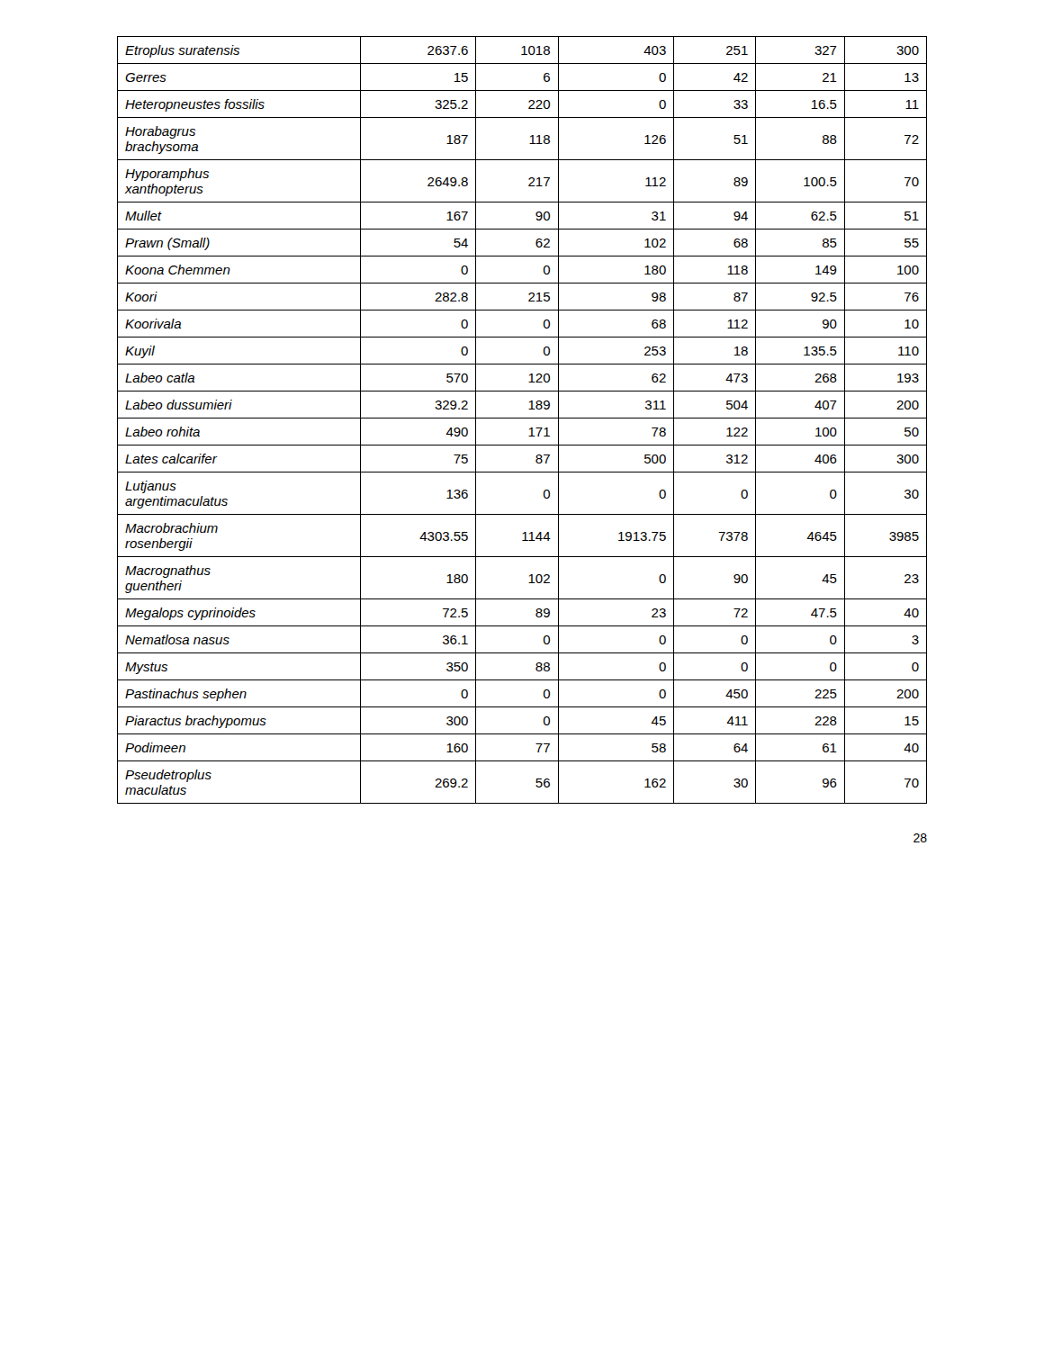| Etroplus suratensis | 2637.6 | 1018 | 403 | 251 | 327 | 300 |
| Gerres | 15 | 6 | 0 | 42 | 21 | 13 |
| Heteropneustes fossilis | 325.2 | 220 | 0 | 33 | 16.5 | 11 |
| Horabagrus brachysoma | 187 | 118 | 126 | 51 | 88 | 72 |
| Hyporamphus xanthopterus | 2649.8 | 217 | 112 | 89 | 100.5 | 70 |
| Mullet | 167 | 90 | 31 | 94 | 62.5 | 51 |
| Prawn (Small) | 54 | 62 | 102 | 68 | 85 | 55 |
| Koona Chemmen | 0 | 0 | 180 | 118 | 149 | 100 |
| Koori | 282.8 | 215 | 98 | 87 | 92.5 | 76 |
| Koorivala | 0 | 0 | 68 | 112 | 90 | 10 |
| Kuyil | 0 | 0 | 253 | 18 | 135.5 | 110 |
| Labeo catla | 570 | 120 | 62 | 473 | 268 | 193 |
| Labeo dussumieri | 329.2 | 189 | 311 | 504 | 407 | 200 |
| Labeo rohita | 490 | 171 | 78 | 122 | 100 | 50 |
| Lates calcarifer | 75 | 87 | 500 | 312 | 406 | 300 |
| Lutjanus argentimaculatus | 136 | 0 | 0 | 0 | 0 | 30 |
| Macrobrachium rosenbergii | 4303.55 | 1144 | 1913.75 | 7378 | 4645 | 3985 |
| Macrognathus guentheri | 180 | 102 | 0 | 90 | 45 | 23 |
| Megalops cyprinoides | 72.5 | 89 | 23 | 72 | 47.5 | 40 |
| Nematlosa nasus | 36.1 | 0 | 0 | 0 | 0 | 3 |
| Mystus | 350 | 88 | 0 | 0 | 0 | 0 |
| Pastinachus sephen | 0 | 0 | 0 | 450 | 225 | 200 |
| Piaractus brachypomus | 300 | 0 | 45 | 411 | 228 | 15 |
| Podimeen | 160 | 77 | 58 | 64 | 61 | 40 |
| Pseudetroplus maculatus | 269.2 | 56 | 162 | 30 | 96 | 70 |
28